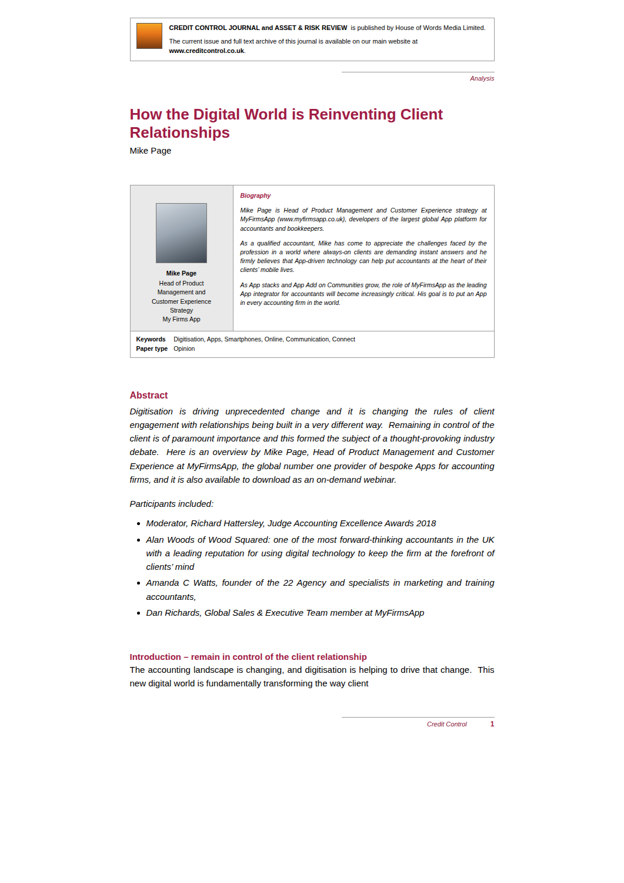CREDIT CONTROL JOURNAL and ASSET & RISK REVIEW is published by House of Words Media Limited.
The current issue and full text archive of this journal is available on our main website at www.creditcontrol.co.uk.
Analysis
How the Digital World is Reinventing Client Relationships
Mike Page
Mike Page
Head of Product
Management and
Customer Experience
Strategy
My Firms App
Biography
Mike Page is Head of Product Management and Customer Experience strategy at MyFirmsApp (www.myfirmsapp.co.uk), developers of the largest global App platform for accountants and bookkeepers.
As a qualified accountant, Mike has come to appreciate the challenges faced by the profession in a world where always-on clients are demanding instant answers and he firmly believes that App-driven technology can help put accountants at the heart of their clients’ mobile lives.
As App stacks and App Add on Communities grow, the role of MyFirmsApp as the leading App integrator for accountants will become increasingly critical. His goal is to put an App in every accounting firm in the world.
| Keywords | Digitisation, Apps, Smartphones, Online, Communication, Connect |
| Paper type | Opinion |
Abstract
Digitisation is driving unprecedented change and it is changing the rules of client engagement with relationships being built in a very different way. Remaining in control of the client is of paramount importance and this formed the subject of a thought-provoking industry debate. Here is an overview by Mike Page, Head of Product Management and Customer Experience at MyFirmsApp, the global number one provider of bespoke Apps for accounting firms, and it is also available to download as an on-demand webinar.
Participants included:
Moderator, Richard Hattersley, Judge Accounting Excellence Awards 2018
Alan Woods of Wood Squared: one of the most forward-thinking accountants in the UK with a leading reputation for using digital technology to keep the firm at the forefront of clients’ mind
Amanda C Watts, founder of the 22 Agency and specialists in marketing and training accountants,
Dan Richards, Global Sales & Executive Team member at MyFirmsApp
Introduction – remain in control of the client relationship
The accounting landscape is changing, and digitisation is helping to drive that change. This new digital world is fundamentally transforming the way client
Credit Control 1